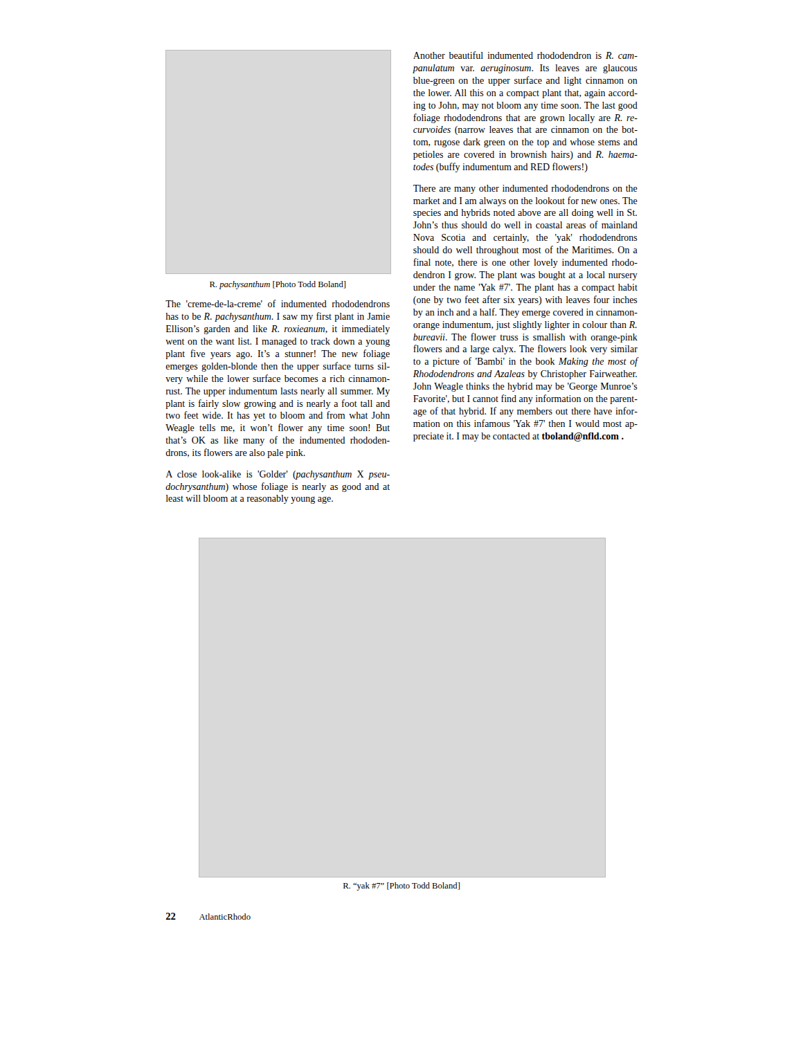R. pachysanthum [Photo Todd Boland]
The 'creme-de-la-creme' of indumented rhododendrons has to be R. pachysanthum. I saw my first plant in Jamie Ellison’s garden and like R. roxieanum, it immediately went on the want list. I managed to track down a young plant five years ago. It’s a stunner! The new foliage emerges golden-blonde then the upper surface turns silvery while the lower surface becomes a rich cinnamon-rust. The upper indumentum lasts nearly all summer. My plant is fairly slow growing and is nearly a foot tall and two feet wide. It has yet to bloom and from what John Weagle tells me, it won’t flower any time soon! But that’s OK as like many of the indumented rhododendrons, its flowers are also pale pink.
A close look-alike is 'Golder' (pachysanthum X pseudochrysanthum) whose foliage is nearly as good and at least will bloom at a reasonably young age.
Another beautiful indumented rhododendron is R. campanulatum var. aeruginosum. Its leaves are glaucous blue-green on the upper surface and light cinnamon on the lower. All this on a compact plant that, again according to John, may not bloom any time soon. The last good foliage rhododendrons that are grown locally are R. recurvoides (narrow leaves that are cinnamon on the bottom, rugose dark green on the top and whose stems and petioles are covered in brownish hairs) and R. haematodes (buffy indumentum and RED flowers!)
There are many other indumented rhododendrons on the market and I am always on the lookout for new ones. The species and hybrids noted above are all doing well in St. John’s thus should do well in coastal areas of mainland Nova Scotia and certainly, the 'yak' rhododendrons should do well throughout most of the Maritimes. On a final note, there is one other lovely indumented rhododendron I grow. The plant was bought at a local nursery under the name 'Yak #7'. The plant has a compact habit (one by two feet after six years) with leaves four inches by an inch and a half. They emerge covered in cinnamon-orange indumentum, just slightly lighter in colour than R. bureavii. The flower truss is smallish with orange-pink flowers and a large calyx. The flowers look very similar to a picture of 'Bambi' in the book Making the most of Rhododendrons and Azaleas by Christopher Fairweather. John Weagle thinks the hybrid may be 'George Munroe’s Favorite', but I cannot find any information on the parentage of that hybrid. If any members out there have information on this infamous 'Yak #7' then I would most appreciate it. I may be contacted at tboland@nfld.com .
R. “yak #7” [Photo Todd Boland]
22 AtlanticRhodo